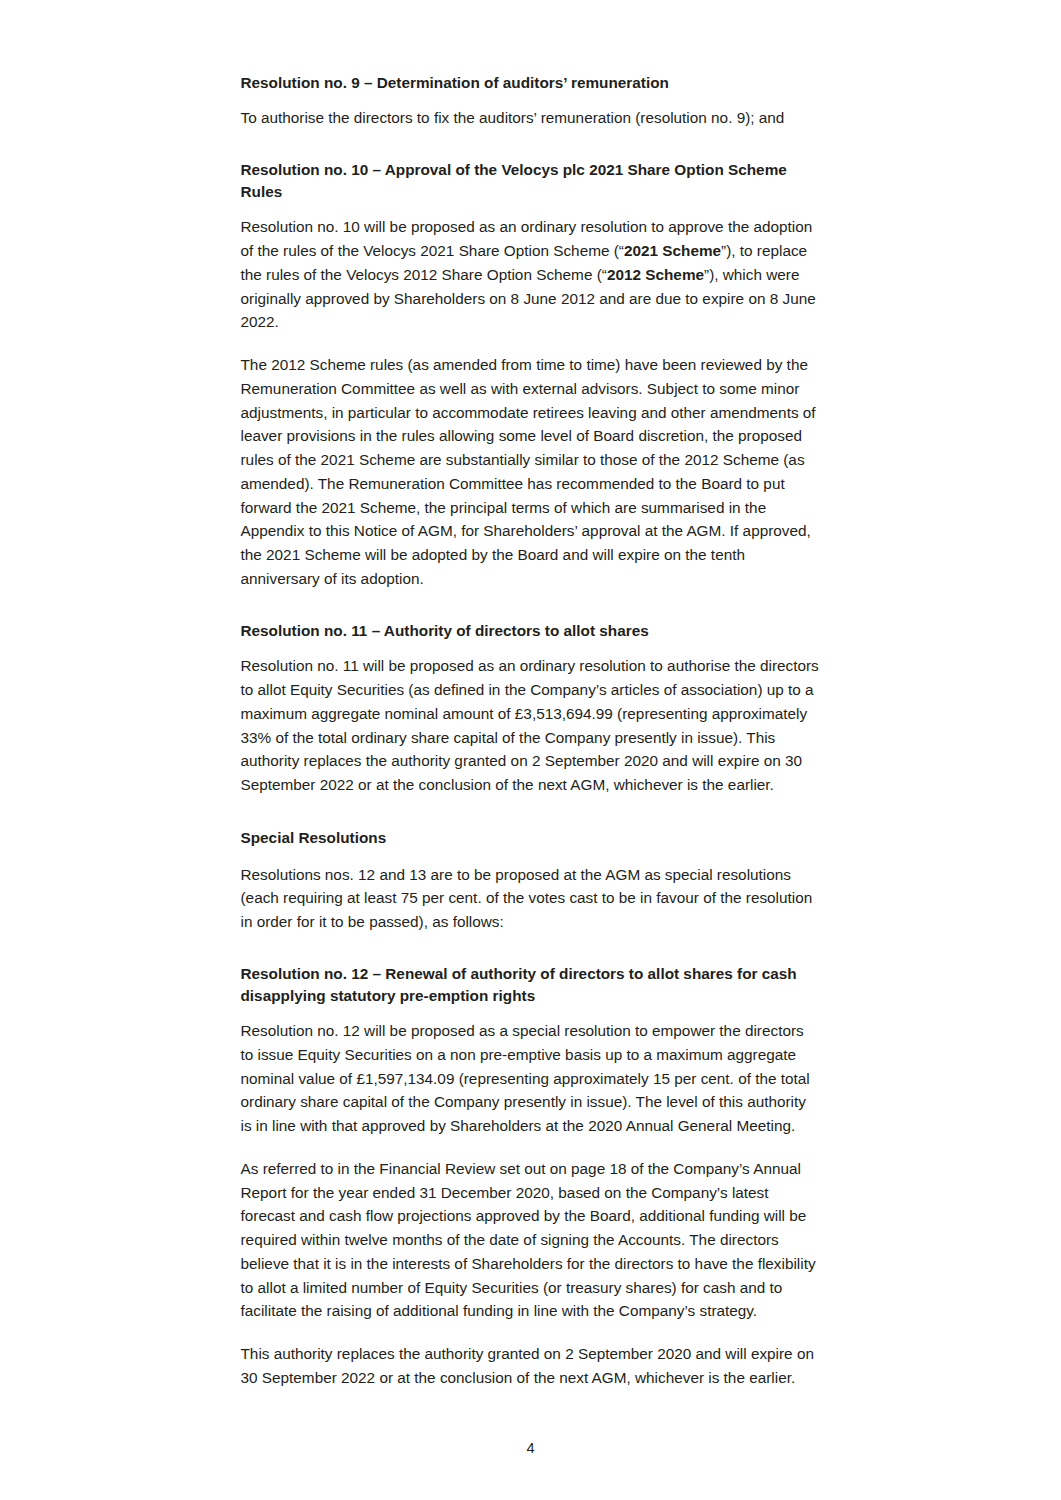Resolution no. 9 – Determination of auditors’ remuneration
To authorise the directors to fix the auditors’ remuneration (resolution no. 9); and
Resolution no. 10 – Approval of the Velocys plc 2021 Share Option Scheme Rules
Resolution no. 10 will be proposed as an ordinary resolution to approve the adoption of the rules of the Velocys 2021 Share Option Scheme (“2021 Scheme”), to replace the rules of the Velocys 2012 Share Option Scheme (“2012 Scheme”), which were originally approved by Shareholders on 8 June 2012 and are due to expire on 8 June 2022.
The 2012 Scheme rules (as amended from time to time) have been reviewed by the Remuneration Committee as well as with external advisors. Subject to some minor adjustments, in particular to accommodate retirees leaving and other amendments of leaver provisions in the rules allowing some level of Board discretion, the proposed rules of the 2021 Scheme are substantially similar to those of the 2012 Scheme (as amended). The Remuneration Committee has recommended to the Board to put forward the 2021 Scheme, the principal terms of which are summarised in the Appendix to this Notice of AGM, for Shareholders’ approval at the AGM. If approved, the 2021 Scheme will be adopted by the Board and will expire on the tenth anniversary of its adoption.
Resolution no. 11 – Authority of directors to allot shares
Resolution no. 11 will be proposed as an ordinary resolution to authorise the directors to allot Equity Securities (as defined in the Company’s articles of association) up to a maximum aggregate nominal amount of £3,513,694.99 (representing approximately 33% of the total ordinary share capital of the Company presently in issue). This authority replaces the authority granted on 2 September 2020 and will expire on 30 September 2022 or at the conclusion of the next AGM, whichever is the earlier.
Special Resolutions
Resolutions nos. 12 and 13 are to be proposed at the AGM as special resolutions (each requiring at least 75 per cent. of the votes cast to be in favour of the resolution in order for it to be passed), as follows:
Resolution no. 12 – Renewal of authority of directors to allot shares for cash disapplying statutory pre-emption rights
Resolution no. 12 will be proposed as a special resolution to empower the directors to issue Equity Securities on a non pre-emptive basis up to a maximum aggregate nominal value of £1,597,134.09 (representing approximately 15 per cent. of the total ordinary share capital of the Company presently in issue). The level of this authority is in line with that approved by Shareholders at the 2020 Annual General Meeting.
As referred to in the Financial Review set out on page 18 of the Company’s Annual Report for the year ended 31 December 2020, based on the Company’s latest forecast and cash flow projections approved by the Board, additional funding will be required within twelve months of the date of signing the Accounts. The directors believe that it is in the interests of Shareholders for the directors to have the flexibility to allot a limited number of Equity Securities (or treasury shares) for cash and to facilitate the raising of additional funding in line with the Company’s strategy.
This authority replaces the authority granted on 2 September 2020 and will expire on 30 September 2022 or at the conclusion of the next AGM, whichever is the earlier.
4